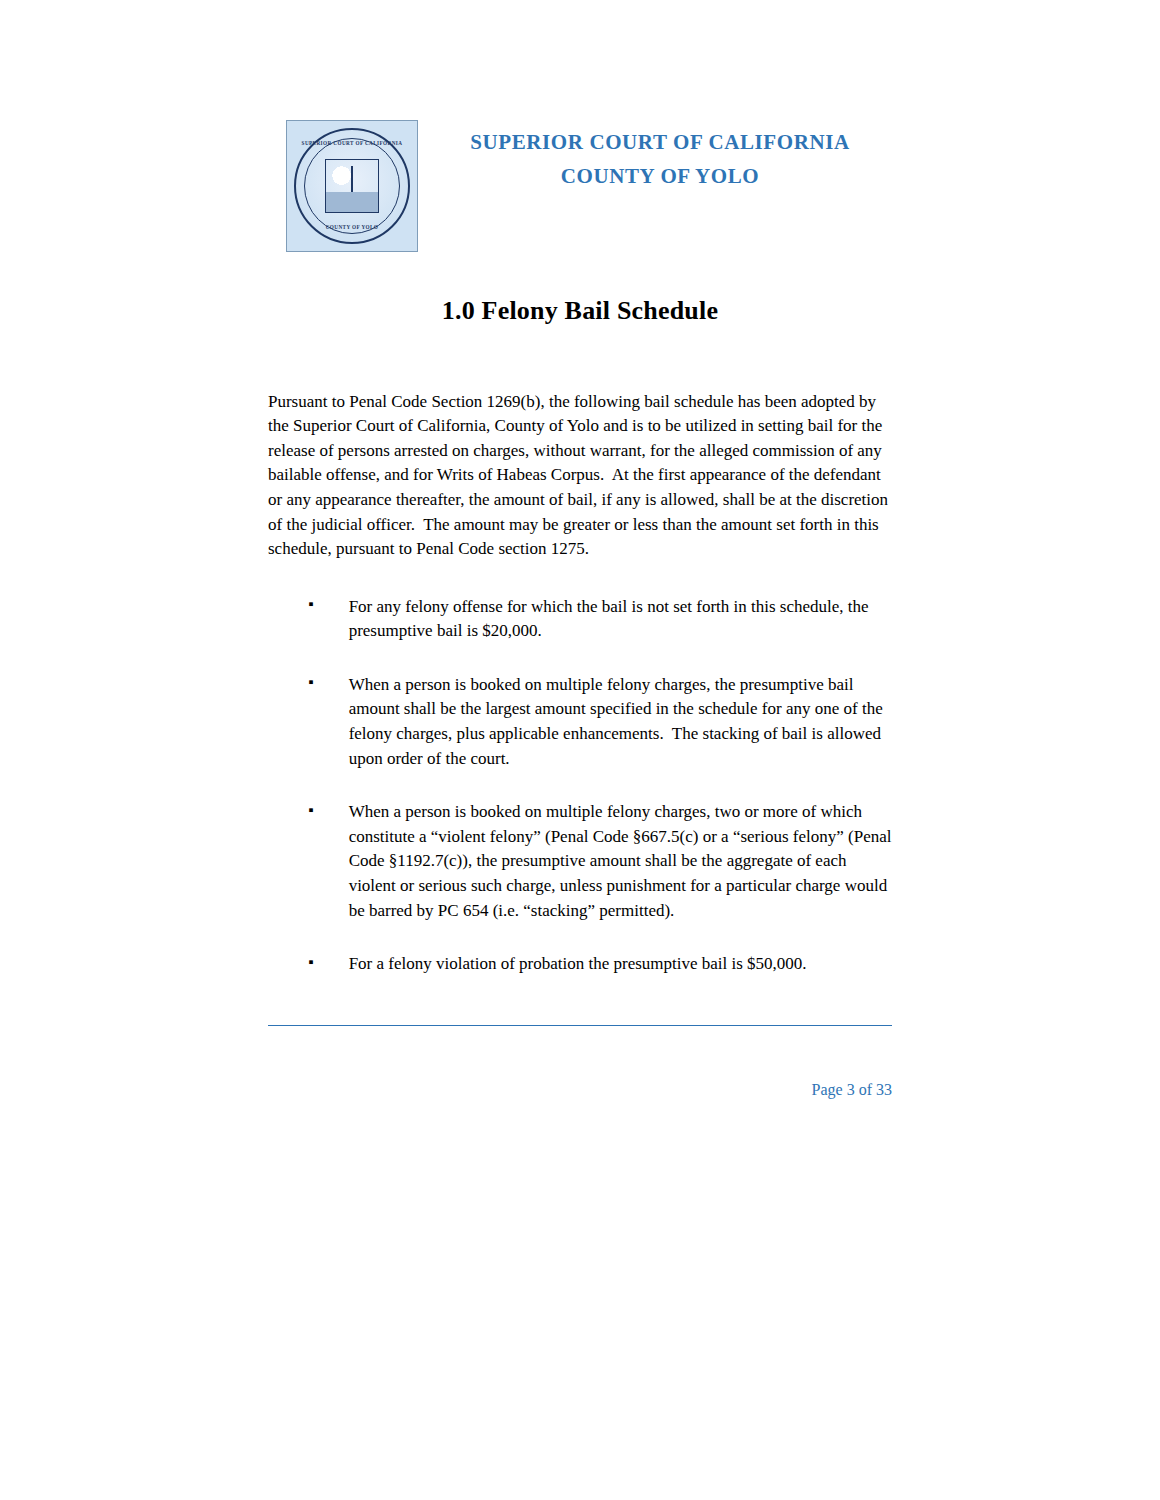Superior Court of California
County of Yolo
SUPERIOR COURT OF CALIFORNIA
COUNTY OF YOLO
1.0 Felony Bail Schedule
Pursuant to Penal Code Section 1269(b), the following bail schedule has been adopted by the Superior Court of California, County of Yolo and is to be utilized in setting bail for the release of persons arrested on charges, without warrant, for the alleged commission of any bailable offense, and for Writs of Habeas Corpus. At the first appearance of the defendant or any appearance thereafter, the amount of bail, if any is allowed, shall be at the discretion of the judicial officer. The amount may be greater or less than the amount set forth in this schedule, pursuant to Penal Code section 1275.
For any felony offense for which the bail is not set forth in this schedule, the presumptive bail is $20,000.
When a person is booked on multiple felony charges, the presumptive bail amount shall be the largest amount specified in the schedule for any one of the felony charges, plus applicable enhancements. The stacking of bail is allowed upon order of the court.
When a person is booked on multiple felony charges, two or more of which constitute a “violent felony” (Penal Code §667.5(c) or a “serious felony” (Penal Code §1192.7(c)), the presumptive amount shall be the aggregate of each violent or serious such charge, unless punishment for a particular charge would be barred by PC 654 (i.e. “stacking” permitted).
For a felony violation of probation the presumptive bail is $50,000.
Page 3 of 33